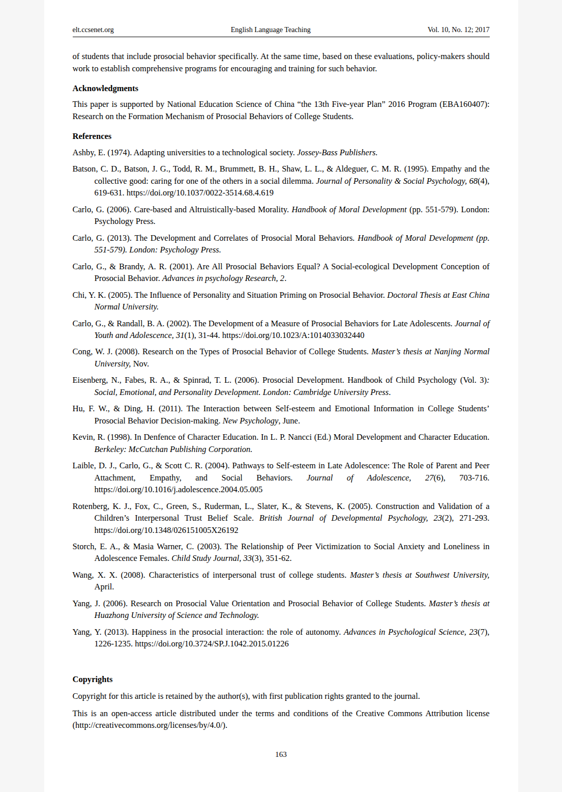elt.ccsenet.org English Language Teaching Vol. 10, No. 12; 2017
of students that include prosocial behavior specifically. At the same time, based on these evaluations, policy-makers should work to establish comprehensive programs for encouraging and training for such behavior.
Acknowledgments
This paper is supported by National Education Science of China “the 13th Five-year Plan” 2016 Program (EBA160407): Research on the Formation Mechanism of Prosocial Behaviors of College Students.
References
Ashby, E. (1974). Adapting universities to a technological society. Jossey-Bass Publishers.
Batson, C. D., Batson, J. G., Todd, R. M., Brummett, B. H., Shaw, L. L., & Aldeguer, C. M. R. (1995). Empathy and the collective good: caring for one of the others in a social dilemma. Journal of Personality & Social Psychology, 68(4), 619-631. https://doi.org/10.1037/0022-3514.68.4.619
Carlo, G. (2006). Care-based and Altruistically-based Morality. Handbook of Moral Development (pp. 551-579). London: Psychology Press.
Carlo, G. (2013). The Development and Correlates of Prosocial Moral Behaviors. Handbook of Moral Development (pp. 551-579). London: Psychology Press.
Carlo, G., & Brandy, A. R. (2001). Are All Prosocial Behaviors Equal? A Social-ecological Development Conception of Prosocial Behavior. Advances in psychology Research, 2.
Chi, Y. K. (2005). The Influence of Personality and Situation Priming on Prosocial Behavior. Doctoral Thesis at East China Normal University.
Carlo, G., & Randall, B. A. (2002). The Development of a Measure of Prosocial Behaviors for Late Adolescents. Journal of Youth and Adolescence, 31(1), 31-44. https://doi.org/10.1023/A:1014033032440
Cong, W. J. (2008). Research on the Types of Prosocial Behavior of College Students. Master’s thesis at Nanjing Normal University, Nov.
Eisenberg, N., Fabes, R. A., & Spinrad, T. L. (2006). Prosocial Development. Handbook of Child Psychology (Vol. 3): Social, Emotional, and Personality Development. London: Cambridge University Press.
Hu, F. W., & Ding, H. (2011). The Interaction between Self-esteem and Emotional Information in College Students’ Prosocial Behavior Decision-making. New Psychology, June.
Kevin, R. (1998). In Denfence of Character Education. In L. P. Nancci (Ed.) Moral Development and Character Education. Berkeley: McCutchan Publishing Corporation.
Laible, D. J., Carlo, G., & Scott C. R. (2004). Pathways to Self-esteem in Late Adolescence: The Role of Parent and Peer Attachment, Empathy, and Social Behaviors. Journal of Adolescence, 27(6), 703-716. https://doi.org/10.1016/j.adolescence.2004.05.005
Rotenberg, K. J., Fox, C., Green, S., Ruderman, L., Slater, K., & Stevens, K. (2005). Construction and Validation of a Children’s Interpersonal Trust Belief Scale. British Journal of Developmental Psychology, 23(2), 271-293. https://doi.org/10.1348/026151005X26192
Storch, E. A., & Masia Warner, C. (2003). The Relationship of Peer Victimization to Social Anxiety and Loneliness in Adolescence Females. Child Study Journal, 33(3), 351-62.
Wang, X. X. (2008). Characteristics of interpersonal trust of college students. Master’s thesis at Southwest University, April.
Yang, J. (2006). Research on Prosocial Value Orientation and Prosocial Behavior of College Students. Master’s thesis at Huazhong University of Science and Technology.
Yang, Y. (2013). Happiness in the prosocial interaction: the role of autonomy. Advances in Psychological Science, 23(7), 1226-1235. https://doi.org/10.3724/SP.J.1042.2015.01226
Copyrights
Copyright for this article is retained by the author(s), with first publication rights granted to the journal.
This is an open-access article distributed under the terms and conditions of the Creative Commons Attribution license (http://creativecommons.org/licenses/by/4.0/).
163